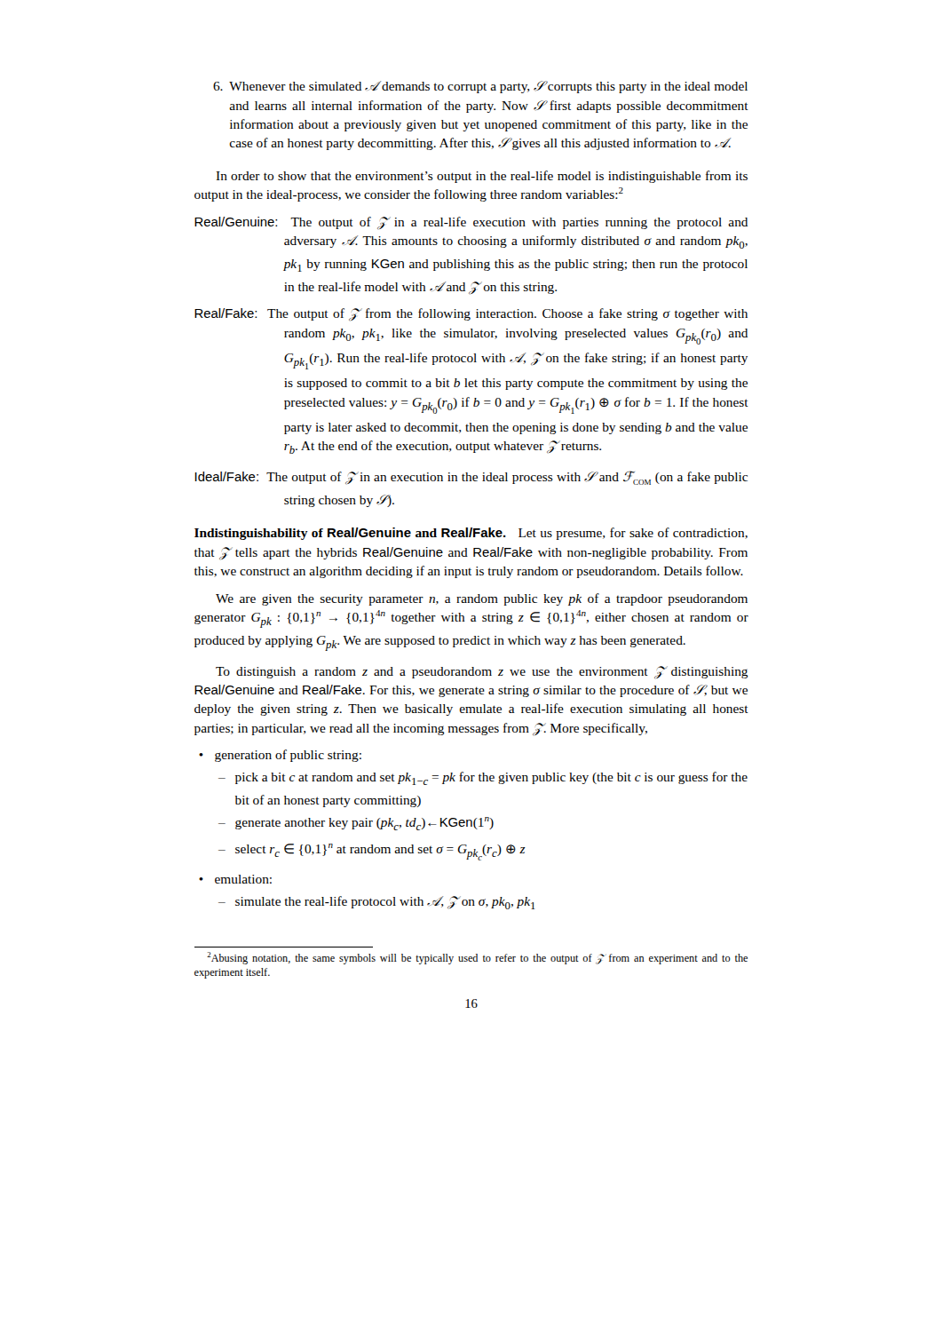6. Whenever the simulated 𝒜 demands to corrupt a party, 𝒮 corrupts this party in the ideal model and learns all internal information of the party. Now 𝒮 first adapts possible decommitment information about a previously given but yet unopened commitment of this party, like in the case of an honest party decommitting. After this, 𝒮 gives all this adjusted information to 𝒜.
In order to show that the environment’s output in the real-life model is indistinguishable from its output in the ideal-process, we consider the following three random variables:2
Real/Genuine: The output of 𝒵 in a real-life execution with parties running the protocol and adversary 𝒜. This amounts to choosing a uniformly distributed σ and random pk0, pk1 by running KGen and publishing this as the public string; then run the protocol in the real-life model with 𝒜 and 𝒵 on this string.
Real/Fake: The output of 𝒵 from the following interaction. Choose a fake string σ together with random pk0, pk1, like the simulator, involving preselected values Gpk0(r0) and Gpk1(r1). Run the real-life protocol with 𝒜, 𝒵 on the fake string; if an honest party is supposed to commit to a bit b let this party compute the commitment by using the preselected values: y = Gpk0(r0) if b = 0 and y = Gpk1(r1) ⊕ σ for b = 1. If the honest party is later asked to decommit, then the opening is done by sending b and the value rb. At the end of the execution, output whatever 𝒵 returns.
Ideal/Fake: The output of 𝒵 in an execution in the ideal process with 𝒮 and ℱcom (on a fake public string chosen by 𝒮).
Indistinguishability of Real/Genuine and Real/Fake. Let us presume, for sake of contradiction, that 𝒵 tells apart the hybrids Real/Genuine and Real/Fake with non-negligible probability. From this, we construct an algorithm deciding if an input is truly random or pseudorandom. Details follow.
We are given the security parameter n, a random public key pk of a trapdoor pseudorandom generator Gpk : {0,1}n → {0,1}4n together with a string z ∈ {0,1}4n, either chosen at random or produced by applying Gpk. We are supposed to predict in which way z has been generated.
To distinguish a random z and a pseudorandom z we use the environment 𝒵 distinguishing Real/Genuine and Real/Fake. For this, we generate a string σ similar to the procedure of 𝒮, but we deploy the given string z. Then we basically emulate a real-life execution simulating all honest parties; in particular, we read all the incoming messages from 𝒵. More specifically,
generation of public string:
pick a bit c at random and set pk1−c = pk for the given public key (the bit c is our guess for the bit of an honest party committing)
generate another key pair (pkc, tdc)←KGen(1n)
select rc ∈ {0,1}n at random and set σ = Gpkc(rc) ⊕ z
emulation:
simulate the real-life protocol with 𝒜, 𝒵 on σ, pk0, pk1
2Abusing notation, the same symbols will be typically used to refer to the output of 𝒵 from an experiment and to the experiment itself.
16